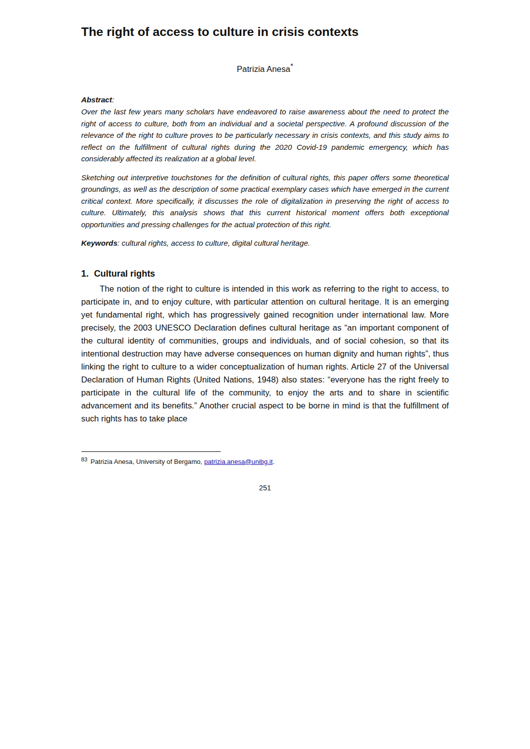The right of access to culture in crisis contexts
Patrizia Anesa*
Abstract:
Over the last few years many scholars have endeavored to raise awareness about the need to protect the right of access to culture, both from an individual and a societal perspective. A profound discussion of the relevance of the right to culture proves to be particularly necessary in crisis contexts, and this study aims to reflect on the fulfillment of cultural rights during the 2020 Covid-19 pandemic emergency, which has considerably affected its realization at a global level.
Sketching out interpretive touchstones for the definition of cultural rights, this paper offers some theoretical groundings, as well as the description of some practical exemplary cases which have emerged in the current critical context. More specifically, it discusses the role of digitalization in preserving the right of access to culture. Ultimately, this analysis shows that this current historical moment offers both exceptional opportunities and pressing challenges for the actual protection of this right.
Keywords: cultural rights, access to culture, digital cultural heritage.
1.
Cultural rights
The notion of the right to culture is intended in this work as referring to the right to access, to participate in, and to enjoy culture, with particular attention on cultural heritage. It is an emerging yet fundamental right, which has progressively gained recognition under international law. More precisely, the 2003 UNESCO Declaration defines cultural heritage as “an important component of the cultural identity of communities, groups and individuals, and of social cohesion, so that its intentional destruction may have adverse consequences on human dignity and human rights”, thus linking the right to culture to a wider conceptualization of human rights. Article 27 of the Universal Declaration of Human Rights (United Nations, 1948) also states: “everyone has the right freely to participate in the cultural life of the community, to enjoy the arts and to share in scientific advancement and its benefits.” Another crucial aspect to be borne in mind is that the fulfillment of such rights has to take place
83 Patrizia Anesa, University of Bergamo, patrizia.anesa@unibg.it.
251